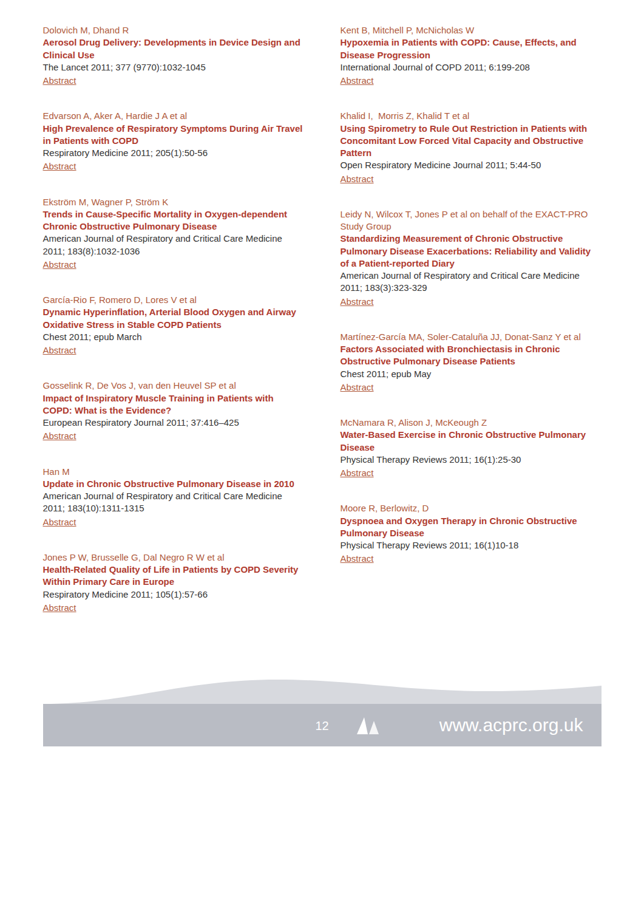Dolovich M, Dhand R
Aerosol Drug Delivery: Developments in Device Design and Clinical Use
The Lancet 2011; 377 (9770):1032-1045
Abstract
Edvarson A, Aker A, Hardie J A et al
High Prevalence of Respiratory Symptoms During Air Travel in Patients with COPD
Respiratory Medicine 2011; 205(1):50-56
Abstract
Ekström M, Wagner P, Ström K
Trends in Cause-Specific Mortality in Oxygen-dependent Chronic Obstructive Pulmonary Disease
American Journal of Respiratory and Critical Care Medicine 2011; 183(8):1032-1036
Abstract
García-Rio F, Romero D, Lores V et al
Dynamic Hyperinflation, Arterial Blood Oxygen and Airway Oxidative Stress in Stable COPD Patients
Chest 2011; epub March
Abstract
Gosselink R, De Vos J, van den Heuvel SP et al
Impact of Inspiratory Muscle Training in Patients with COPD: What is the Evidence?
European Respiratory Journal 2011; 37:416–425
Abstract
Han M
Update in Chronic Obstructive Pulmonary Disease in 2010
American Journal of Respiratory and Critical Care Medicine 2011; 183(10):1311-1315
Abstract
Jones P W, Brusselle G, Dal Negro R W et al
Health-Related Quality of Life in Patients by COPD Severity Within Primary Care in Europe
Respiratory Medicine 2011; 105(1):57-66
Abstract
Kent B, Mitchell P, McNicholas W
Hypoxemia in Patients with COPD: Cause, Effects, and Disease Progression
International Journal of COPD 2011; 6:199-208
Abstract
Khalid I, Morris Z, Khalid T et al
Using Spirometry to Rule Out Restriction in Patients with Concomitant Low Forced Vital Capacity and Obstructive Pattern
Open Respiratory Medicine Journal 2011; 5:44-50
Abstract
Leidy N, Wilcox T, Jones P et al on behalf of the EXACT-PRO Study Group
Standardizing Measurement of Chronic Obstructive Pulmonary Disease Exacerbations: Reliability and Validity of a Patient-reported Diary
American Journal of Respiratory and Critical Care Medicine 2011; 183(3):323-329
Abstract
Martínez-García MA, Soler-Cataluña JJ, Donat-Sanz Y et al
Factors Associated with Bronchiectasis in Chronic Obstructive Pulmonary Disease Patients
Chest 2011; epub May
Abstract
McNamara R, Alison J, McKeough Z
Water-Based Exercise in Chronic Obstructive Pulmonary Disease
Physical Therapy Reviews 2011; 16(1):25-30
Abstract
Moore R, Berlowitz, D
Dyspnoea and Oxygen Therapy in Chronic Obstructive Pulmonary Disease
Physical Therapy Reviews 2011; 16(1)10-18
Abstract
www.acprc.org.uk
12